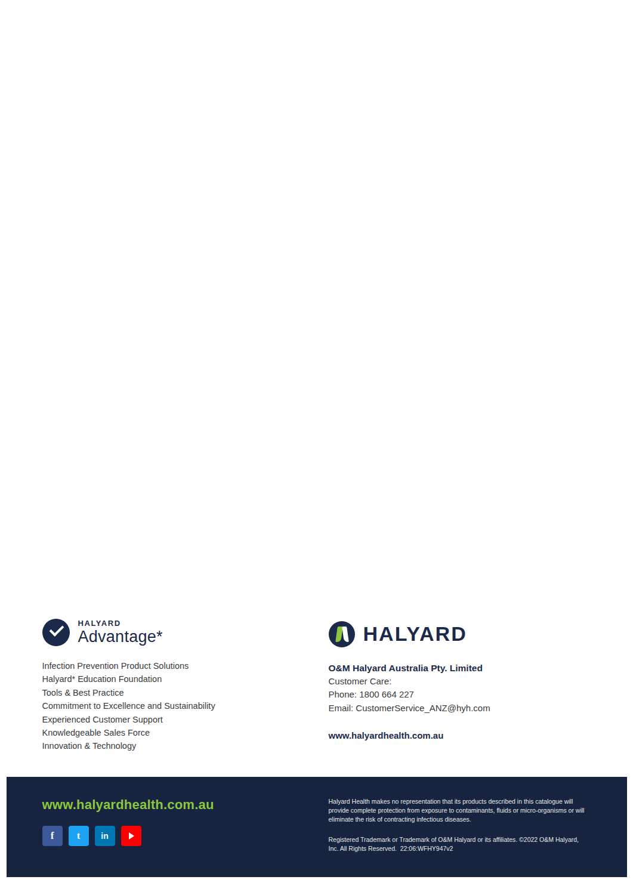HALYARD Advantage*
Infection Prevention Product Solutions
Halyard* Education Foundation
Tools & Best Practice
Commitment to Excellence and Sustainability
Experienced Customer Support
Knowledgeable Sales Force
Innovation & Technology
HALYARD
O&M Halyard Australia Pty. Limited
Customer Care:
Phone: 1800 664 227
Email: CustomerService_ANZ@hyh.com
www.halyardhealth.com.au
www.halyardhealth.com.au
f t in
Halyard Health makes no representation that its products described in this catalogue will provide complete protection from exposure to contaminants, fluids or micro-organisms or will eliminate the risk of contracting infectious diseases.
Registered Trademark or Trademark of O&M Halyard or its affiliates. ©2022 O&M Halyard, Inc. All Rights Reserved. 22:06:WFHY947v2